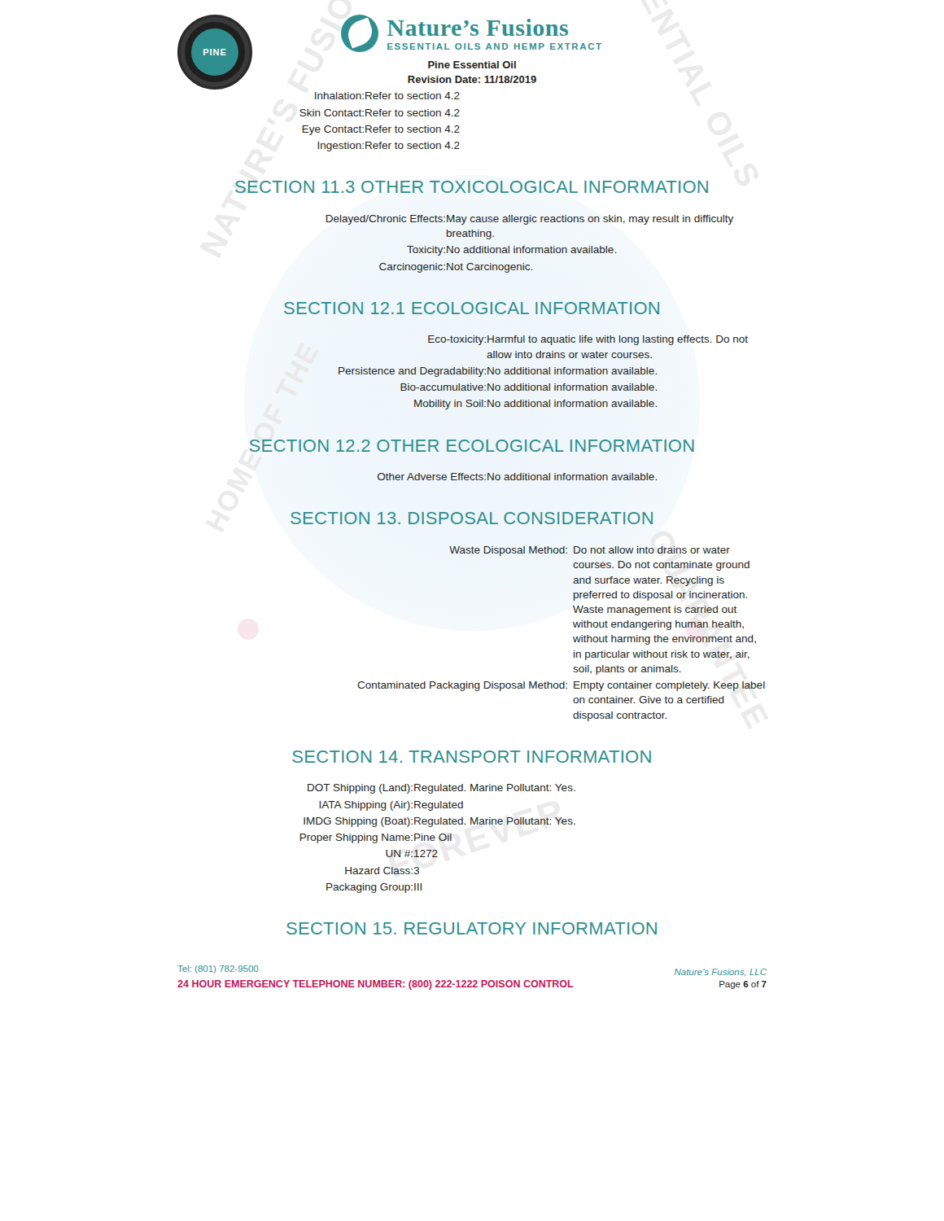NATURE'S FUSIONS
ESSENTIAL OILS
HOME OF THE
FOREVER
GUARANTEE
PINE
Nature’s Fusions
ESSENTIAL OILS AND HEMP EXTRACT
Pine Essential Oil
Revision Date: 11/18/2019
| Inhalation: | Refer to section 4.2 |
| Skin Contact: | Refer to section 4.2 |
| Eye Contact: | Refer to section 4.2 |
| Ingestion: | Refer to section 4.2 |
SECTION 11.3 OTHER TOXICOLOGICAL INFORMATION
| Delayed/Chronic Effects: | May cause allergic reactions on skin, may result in difficulty breathing. |
| Toxicity: | No additional information available. |
| Carcinogenic: | Not Carcinogenic. |
SECTION 12.1 ECOLOGICAL INFORMATION
| Eco-toxicity: | Harmful to aquatic life with long lasting effects. Do not allow into drains or water courses. |
| Persistence and Degradability: | No additional information available. |
| Bio-accumulative: | No additional information available. |
| Mobility in Soil: | No additional information available. |
SECTION 12.2 OTHER ECOLOGICAL INFORMATION
| Other Adverse Effects: | No additional information available. |
SECTION 13. DISPOSAL CONSIDERATION
| Waste Disposal Method: | Do not allow into drains or water courses. Do not contaminate ground and surface water. Recycling is preferred to disposal or incineration. Waste management is carried out without endangering human health, without harming the environment and, in particular without risk to water, air, soil, plants or animals. |
| Contaminated Packaging Disposal Method: | Empty container completely. Keep label on container. Give to a certified disposal contractor. |
SECTION 14. TRANSPORT INFORMATION
| DOT Shipping (Land): | Regulated. Marine Pollutant: Yes. |
| IATA Shipping (Air): | Regulated |
| IMDG Shipping (Boat): | Regulated. Marine Pollutant: Yes. |
| Proper Shipping Name: | Pine Oil |
| UN #: | 1272 |
| Hazard Class: | 3 |
| Packaging Group: | III |
SECTION 15. REGULATORY INFORMATION
Tel: (801) 782-9500
24 HOUR EMERGENCY TELEPHONE NUMBER: (800) 222-1222 POISON CONTROL
Nature’s Fusions, LLC
Page 6 of 7